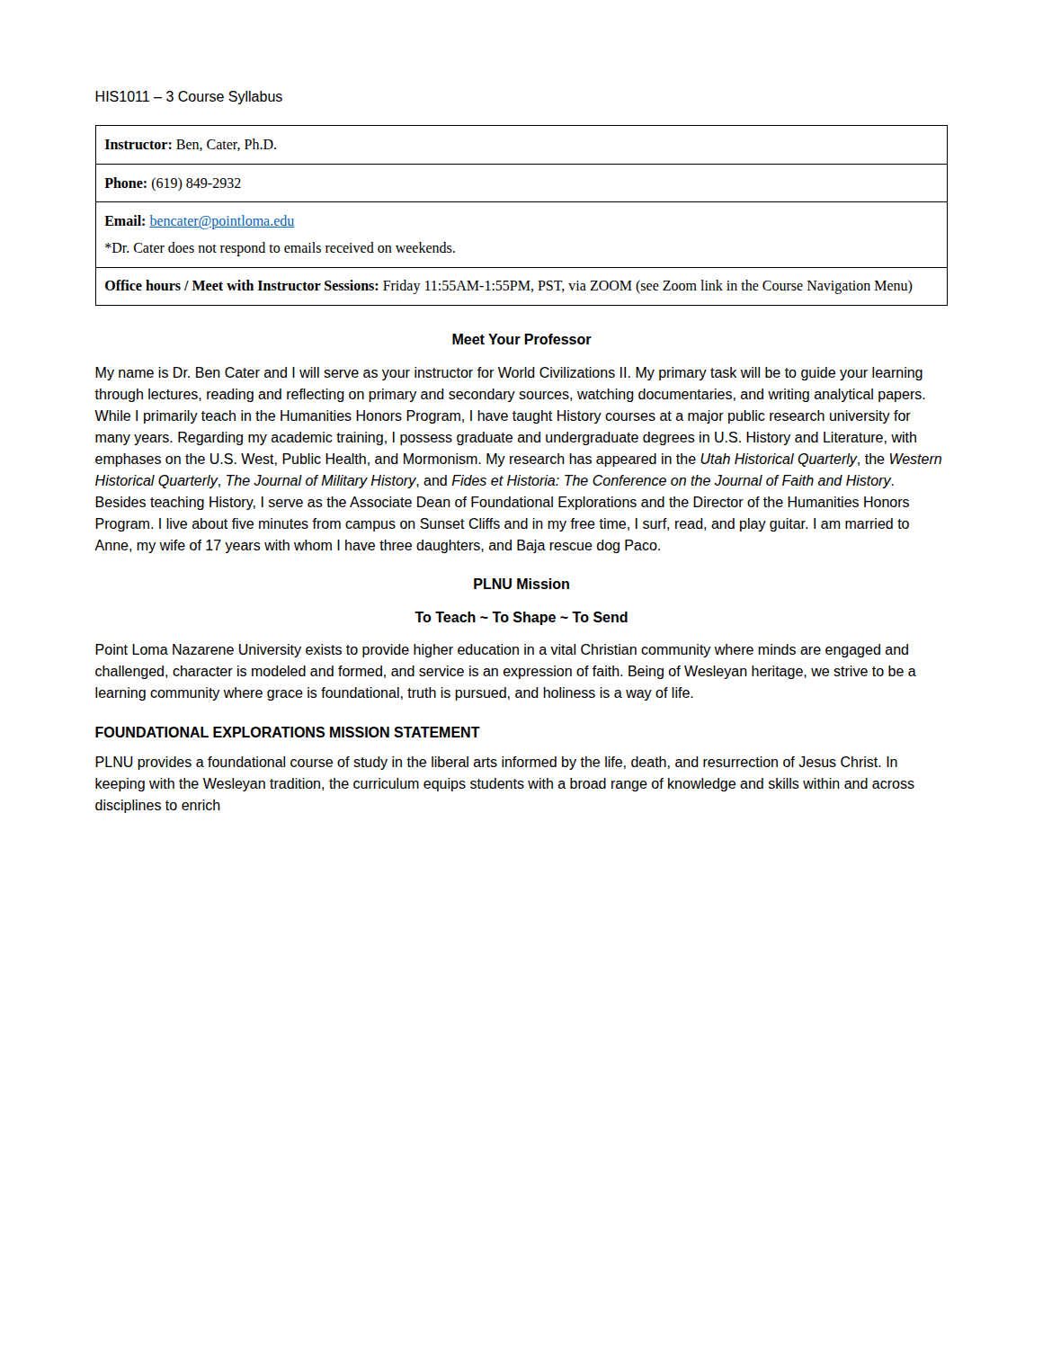HIS1011 – 3 Course Syllabus
| Instructor: Ben, Cater, Ph.D. |
| Phone: (619) 849-2932 |
| Email: bencater@pointloma.edu *Dr. Cater does not respond to emails received on weekends. |
| Office hours / Meet with Instructor Sessions: Friday 11:55AM-1:55PM, PST, via ZOOM (see Zoom link in the Course Navigation Menu) |
Meet Your Professor
My name is Dr. Ben Cater and I will serve as your instructor for World Civilizations II. My primary task will be to guide your learning through lectures, reading and reflecting on primary and secondary sources, watching documentaries, and writing analytical papers. While I primarily teach in the Humanities Honors Program, I have taught History courses at a major public research university for many years. Regarding my academic training, I possess graduate and undergraduate degrees in U.S. History and Literature, with emphases on the U.S. West, Public Health, and Mormonism. My research has appeared in the Utah Historical Quarterly, the Western Historical Quarterly, The Journal of Military History, and Fides et Historia: The Conference on the Journal of Faith and History. Besides teaching History, I serve as the Associate Dean of Foundational Explorations and the Director of the Humanities Honors Program. I live about five minutes from campus on Sunset Cliffs and in my free time, I surf, read, and play guitar. I am married to Anne, my wife of 17 years with whom I have three daughters, and Baja rescue dog Paco.
PLNU Mission
To Teach ~ To Shape ~ To Send
Point Loma Nazarene University exists to provide higher education in a vital Christian community where minds are engaged and challenged, character is modeled and formed, and service is an expression of faith. Being of Wesleyan heritage, we strive to be a learning community where grace is foundational, truth is pursued, and holiness is a way of life.
Foundational Explorations Mission Statement
PLNU provides a foundational course of study in the liberal arts informed by the life, death, and resurrection of Jesus Christ. In keeping with the Wesleyan tradition, the curriculum equips students with a broad range of knowledge and skills within and across disciplines to enrich